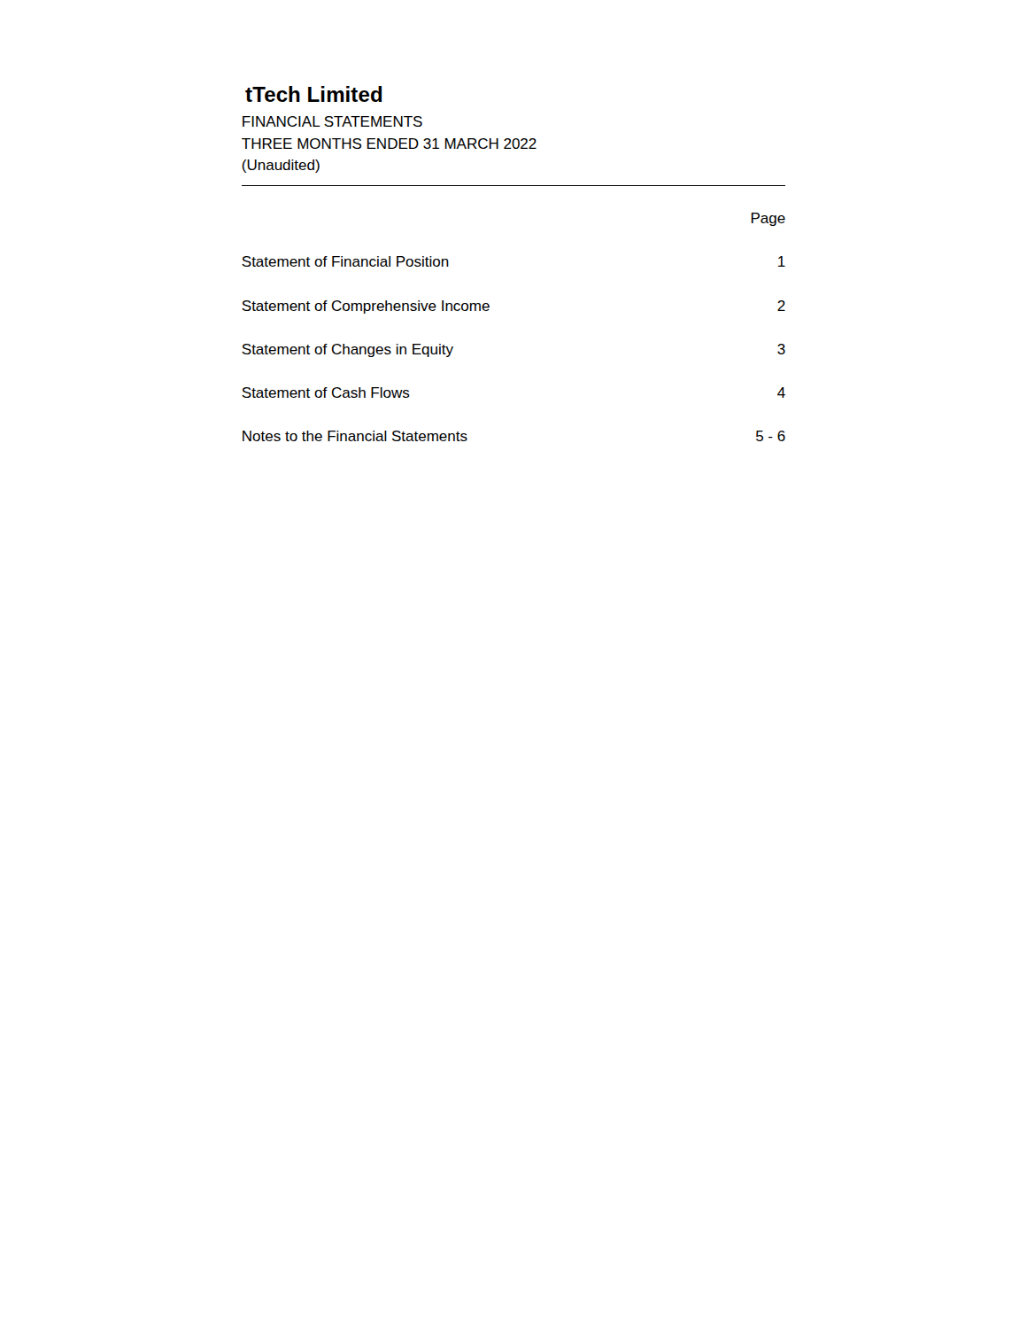tTech Limited
FINANCIAL STATEMENTS
THREE MONTHS ENDED 31 MARCH 2022
(Unaudited)
| | Page |
| Statement of Financial Position | 1 |
| Statement of Comprehensive Income | 2 |
| Statement of Changes in Equity | 3 |
| Statement of Cash Flows | 4 |
| Notes to the Financial Statements | 5 - 6 |